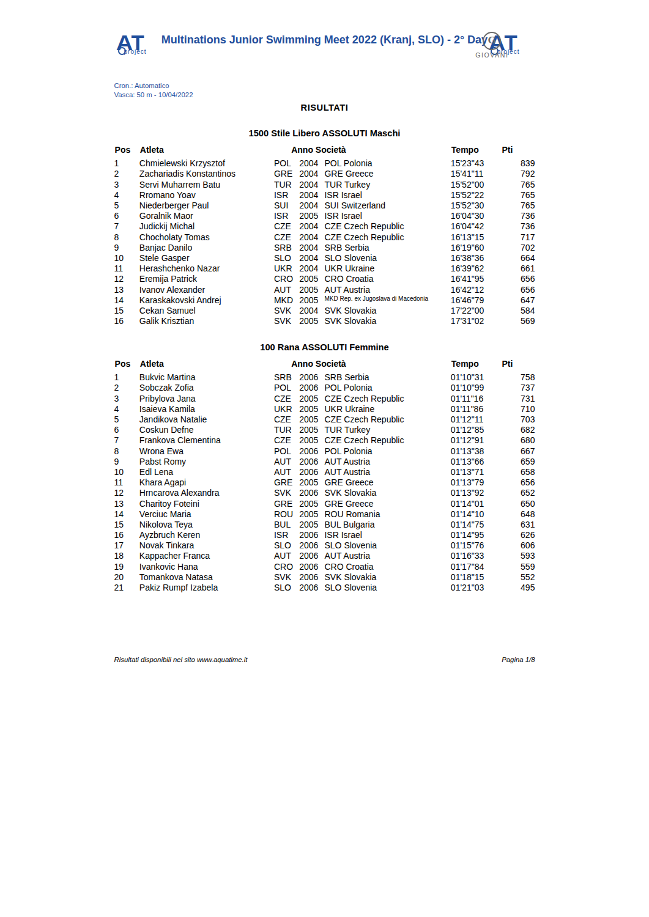AT
project
AT
project
Multinations Junior Swimming Meet 2022 (Kranj, SLO) - 2° Day
G
GIOVANI
Cron.: Automatico
Vasca: 50 m - 10/04/2022
RISULTATI
1500 Stile Libero ASSOLUTI Maschi
| Pos | Atleta | Anno Società | Tempo | Pti |
| --- | --- | --- | --- | --- |
| 1 | Chmielewski Krzysztof | POL | 2004 | POL Polonia | 15'23"43 | 839 |
| 2 | Zachariadis Konstantinos | GRE | 2004 | GRE Greece | 15'41"11 | 792 |
| 3 | Servi Muharrem Batu | TUR | 2004 | TUR Turkey | 15'52"00 | 765 |
| 4 | Rromano Yoav | ISR | 2004 | ISR Israel | 15'52"22 | 765 |
| 5 | Niederberger Paul | SUI | 2004 | SUI Switzerland | 15'52"30 | 765 |
| 6 | Goralnik Maor | ISR | 2005 | ISR Israel | 16'04"30 | 736 |
| 7 | Judickij Michal | CZE | 2004 | CZE Czech Republic | 16'04"42 | 736 |
| 8 | Chocholaty Tomas | CZE | 2004 | CZE Czech Republic | 16'13"15 | 717 |
| 9 | Banjac Danilo | SRB | 2004 | SRB Serbia | 16'19"60 | 702 |
| 10 | Stele Gasper | SLO | 2004 | SLO Slovenia | 16'38"36 | 664 |
| 11 | Herashchenko Nazar | UKR | 2004 | UKR Ukraine | 16'39"62 | 661 |
| 12 | Eremija Patrick | CRO | 2005 | CRO Croatia | 16'41"95 | 656 |
| 13 | Ivanov Alexander | AUT | 2005 | AUT Austria | 16'42"12 | 656 |
| 14 | Karaskakovski Andrej | MKD | 2005 | MKD Rep. ex Jugoslava di Macedonia | 16'46"79 | 647 |
| 15 | Cekan Samuel | SVK | 2004 | SVK Slovakia | 17'22"00 | 584 |
| 16 | Galik Krisztian | SVK | 2005 | SVK Slovakia | 17'31"02 | 569 |
100 Rana ASSOLUTI Femmine
| Pos | Atleta | Anno Società | Tempo | Pti |
| --- | --- | --- | --- | --- |
| 1 | Bukvic Martina | SRB | 2006 | SRB Serbia | 01'10"31 | 758 |
| 2 | Sobczak Zofia | POL | 2006 | POL Polonia | 01'10"99 | 737 |
| 3 | Pribylova Jana | CZE | 2005 | CZE Czech Republic | 01'11"16 | 731 |
| 4 | Isaieva Kamila | UKR | 2005 | UKR Ukraine | 01'11"86 | 710 |
| 5 | Jandikova Natalie | CZE | 2005 | CZE Czech Republic | 01'12"11 | 703 |
| 6 | Coskun Defne | TUR | 2005 | TUR Turkey | 01'12"85 | 682 |
| 7 | Frankova Clementina | CZE | 2005 | CZE Czech Republic | 01'12"91 | 680 |
| 8 | Wrona Ewa | POL | 2006 | POL Polonia | 01'13"38 | 667 |
| 9 | Pabst Romy | AUT | 2006 | AUT Austria | 01'13"66 | 659 |
| 10 | Edl Lena | AUT | 2006 | AUT Austria | 01'13"71 | 658 |
| 11 | Khara Agapi | GRE | 2005 | GRE Greece | 01'13"79 | 656 |
| 12 | Hrncarova Alexandra | SVK | 2006 | SVK Slovakia | 01'13"92 | 652 |
| 13 | Charitoy Foteini | GRE | 2005 | GRE Greece | 01'14"01 | 650 |
| 14 | Verciuc Maria | ROU | 2005 | ROU Romania | 01'14"10 | 648 |
| 15 | Nikolova Teya | BUL | 2005 | BUL Bulgaria | 01'14"75 | 631 |
| 16 | Ayzbruch Keren | ISR | 2006 | ISR Israel | 01'14"95 | 626 |
| 17 | Novak Tinkara | SLO | 2006 | SLO Slovenia | 01'15"76 | 606 |
| 18 | Kappacher Franca | AUT | 2006 | AUT Austria | 01'16"33 | 593 |
| 19 | Ivankovic Hana | CRO | 2006 | CRO Croatia | 01'17"84 | 559 |
| 20 | Tomankova Natasa | SVK | 2006 | SVK Slovakia | 01'18"15 | 552 |
| 21 | Pakiz Rumpf Izabela | SLO | 2006 | SLO Slovenia | 01'21"03 | 495 |
Risultati disponibili nel sito www.aquatime.it Pagina 1/8